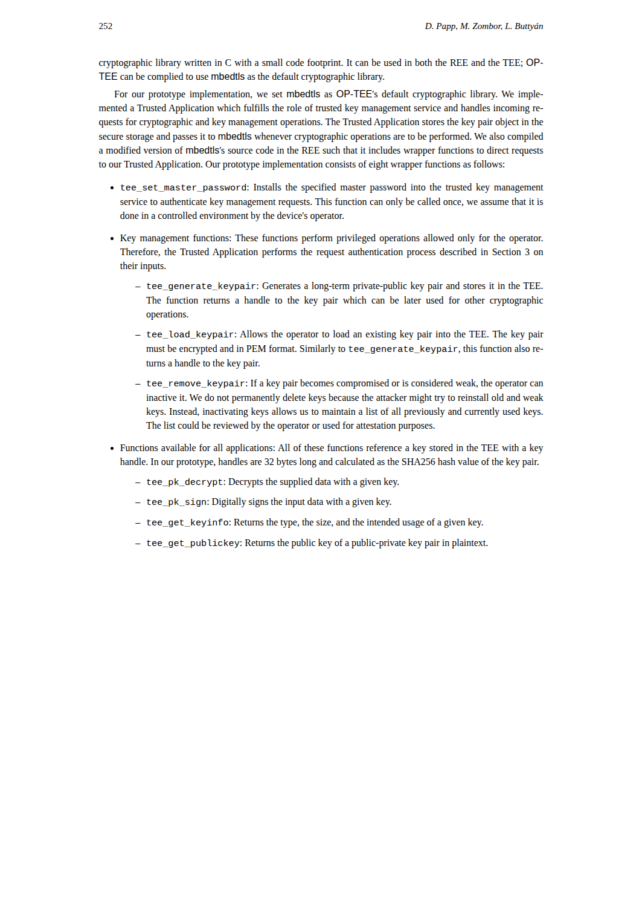252 D. Papp, M. Zombor, L. Buttyán
cryptographic library written in C with a small code footprint. It can be used in both the REE and the TEE; OP-TEE can be complied to use mbedtls as the default cryptographic library.
For our prototype implementation, we set mbedtls as OP-TEE's default cryptographic library. We implemented a Trusted Application which fulfills the role of trusted key management service and handles incoming requests for cryptographic and key management operations. The Trusted Application stores the key pair object in the secure storage and passes it to mbedtls whenever cryptographic operations are to be performed. We also compiled a modified version of mbedtls's source code in the REE such that it includes wrapper functions to direct requests to our Trusted Application. Our prototype implementation consists of eight wrapper functions as follows:
tee_set_master_password: Installs the specified master password into the trusted key management service to authenticate key management requests. This function can only be called once, we assume that it is done in a controlled environment by the device's operator.
Key management functions: These functions perform privileged operations allowed only for the operator. Therefore, the Trusted Application performs the request authentication process described in Section 3 on their inputs.
tee_generate_keypair: Generates a long-term private-public key pair and stores it in the TEE. The function returns a handle to the key pair which can be later used for other cryptographic operations.
tee_load_keypair: Allows the operator to load an existing key pair into the TEE. The key pair must be encrypted and in PEM format. Similarly to tee_generate_keypair, this function also returns a handle to the key pair.
tee_remove_keypair: If a key pair becomes compromised or is considered weak, the operator can inactive it. We do not permanently delete keys because the attacker might try to reinstall old and weak keys. Instead, inactivating keys allows us to maintain a list of all previously and currently used keys. The list could be reviewed by the operator or used for attestation purposes.
Functions available for all applications: All of these functions reference a key stored in the TEE with a key handle. In our prototype, handles are 32 bytes long and calculated as the SHA256 hash value of the key pair.
tee_pk_decrypt: Decrypts the supplied data with a given key.
tee_pk_sign: Digitally signs the input data with a given key.
tee_get_keyinfo: Returns the type, the size, and the intended usage of a given key.
tee_get_publickey: Returns the public key of a public-private key pair in plaintext.